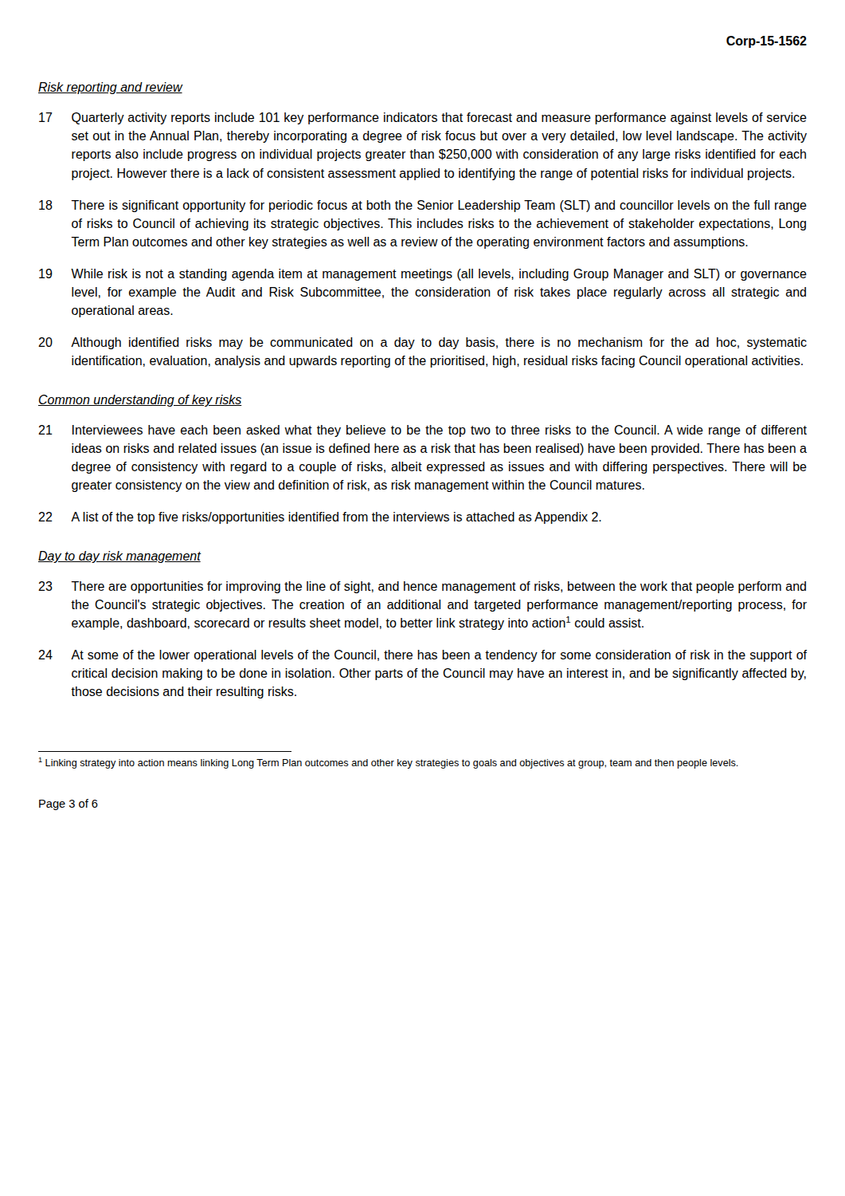Corp-15-1562
Risk reporting and review
17 Quarterly activity reports include 101 key performance indicators that forecast and measure performance against levels of service set out in the Annual Plan, thereby incorporating a degree of risk focus but over a very detailed, low level landscape. The activity reports also include progress on individual projects greater than $250,000 with consideration of any large risks identified for each project. However there is a lack of consistent assessment applied to identifying the range of potential risks for individual projects.
18 There is significant opportunity for periodic focus at both the Senior Leadership Team (SLT) and councillor levels on the full range of risks to Council of achieving its strategic objectives. This includes risks to the achievement of stakeholder expectations, Long Term Plan outcomes and other key strategies as well as a review of the operating environment factors and assumptions.
19 While risk is not a standing agenda item at management meetings (all levels, including Group Manager and SLT) or governance level, for example the Audit and Risk Subcommittee, the consideration of risk takes place regularly across all strategic and operational areas.
20 Although identified risks may be communicated on a day to day basis, there is no mechanism for the ad hoc, systematic identification, evaluation, analysis and upwards reporting of the prioritised, high, residual risks facing Council operational activities.
Common understanding of key risks
21 Interviewees have each been asked what they believe to be the top two to three risks to the Council. A wide range of different ideas on risks and related issues (an issue is defined here as a risk that has been realised) have been provided. There has been a degree of consistency with regard to a couple of risks, albeit expressed as issues and with differing perspectives. There will be greater consistency on the view and definition of risk, as risk management within the Council matures.
22 A list of the top five risks/opportunities identified from the interviews is attached as Appendix 2.
Day to day risk management
23 There are opportunities for improving the line of sight, and hence management of risks, between the work that people perform and the Council's strategic objectives. The creation of an additional and targeted performance management/reporting process, for example, dashboard, scorecard or results sheet model, to better link strategy into action1 could assist.
24 At some of the lower operational levels of the Council, there has been a tendency for some consideration of risk in the support of critical decision making to be done in isolation. Other parts of the Council may have an interest in, and be significantly affected by, those decisions and their resulting risks.
1 Linking strategy into action means linking Long Term Plan outcomes and other key strategies to goals and objectives at group, team and then people levels.
Page 3 of 6